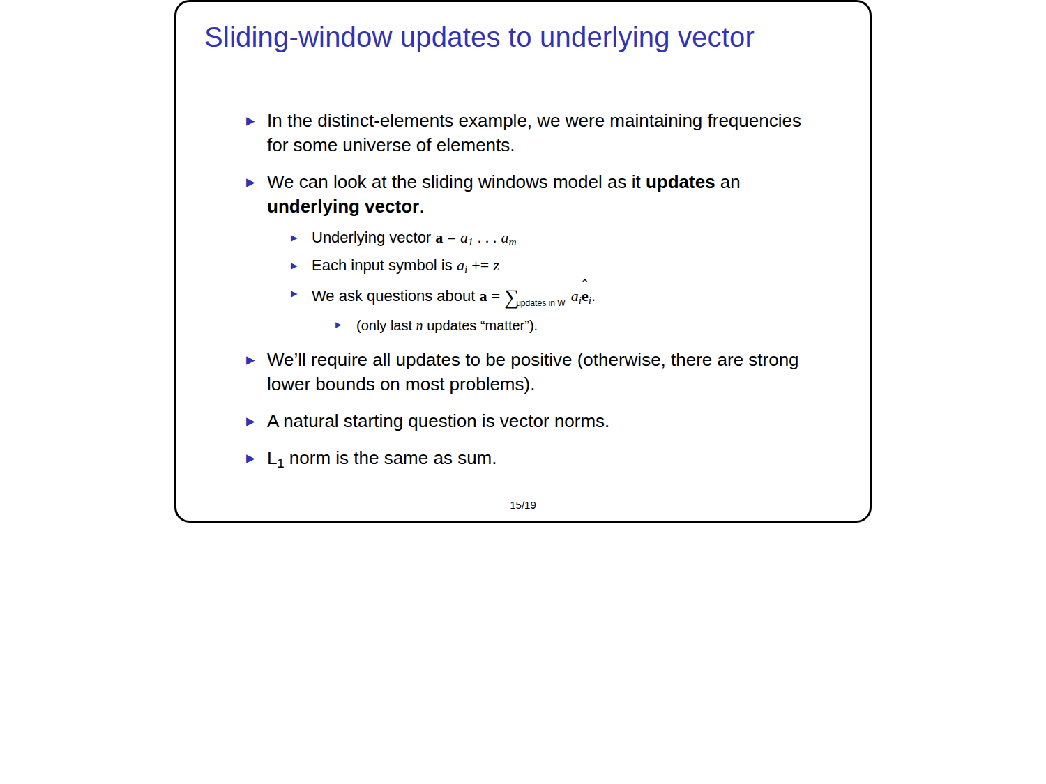Sliding-window updates to underlying vector
In the distinct-elements example, we were maintaining frequencies for some universe of elements.
We can look at the sliding windows model as it updates an underlying vector.
Underlying vector a = a1 . . . am
Each input symbol is ai += z
We ask questions about a = ∑updates in W aiei.
(only last n updates “matter”).
We’ll require all updates to be positive (otherwise, there are strong lower bounds on most problems).
A natural starting question is vector norms.
L1 norm is the same as sum.
15/19